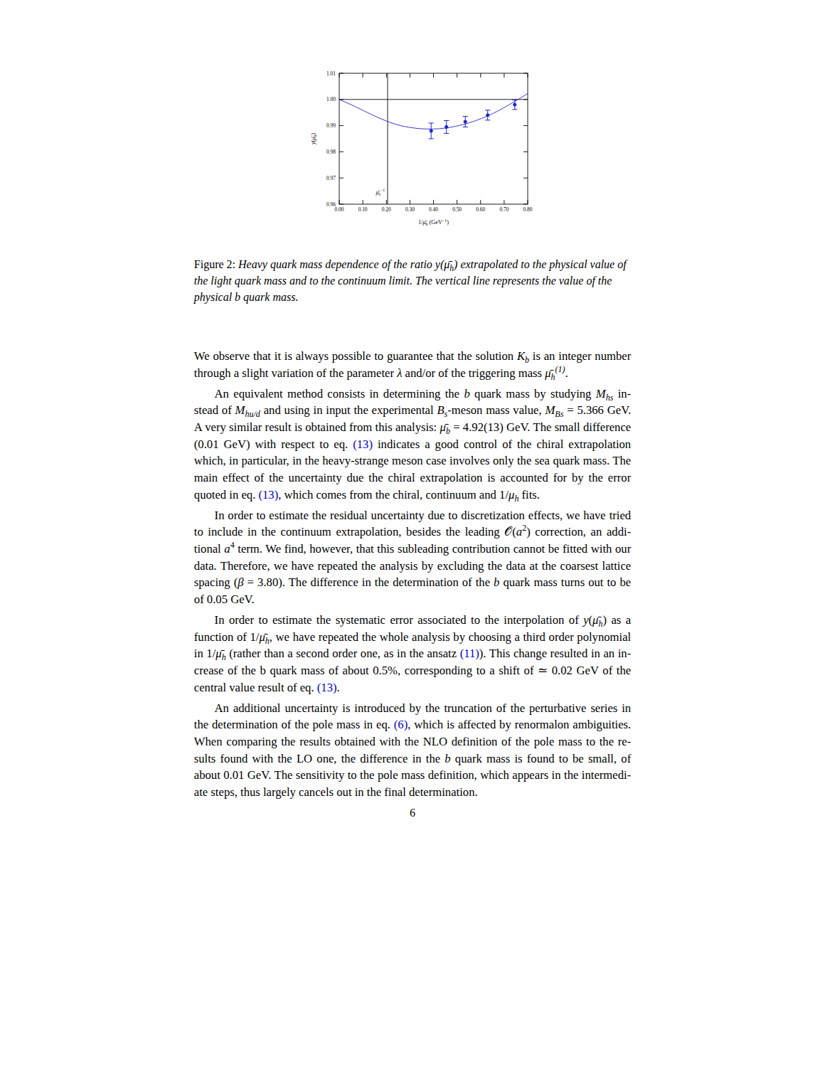1.01 1.00 0.99 0.98 0.97 0.96 0.00 0.10 0.20 0.30 0.40 0.50 0.60 0.70 0.80 1/μ̄h (GeV−1) y(μ̄h) μ̄b−1
Figure 2: Heavy quark mass dependence of the ratio y(μ̄h) extrapolated to the physical value of the light quark mass and to the continuum limit. The vertical line represents the value of the physical b quark mass.
We observe that it is always possible to guarantee that the solution Kb is an integer number through a slight variation of the parameter λ and/or of the triggering mass μ̄h(1).
An equivalent method consists in determining the b quark mass by studying Mhs instead of Mhu/d and using in input the experimental Bs-meson mass value, MBs = 5.366 GeV. A very similar result is obtained from this analysis: μ̄b = 4.92(13) GeV. The small difference (0.01 GeV) with respect to eq. (13) indicates a good control of the chiral extrapolation which, in particular, in the heavy-strange meson case involves only the sea quark mass. The main effect of the uncertainty due the chiral extrapolation is accounted for by the error quoted in eq. (13), which comes from the chiral, continuum and 1/μh fits.
In order to estimate the residual uncertainty due to discretization effects, we have tried to include in the continuum extrapolation, besides the leading 𝒪(a2) correction, an additional a4 term. We find, however, that this subleading contribution cannot be fitted with our data. Therefore, we have repeated the analysis by excluding the data at the coarsest lattice spacing (β = 3.80). The difference in the determination of the b quark mass turns out to be of 0.05 GeV.
In order to estimate the systematic error associated to the interpolation of y(μ̄h) as a function of 1/μ̄h, we have repeated the whole analysis by choosing a third order polynomial in 1/μ̄h (rather than a second order one, as in the ansatz (11)). This change resulted in an increase of the b quark mass of about 0.5%, corresponding to a shift of ≃ 0.02 GeV of the central value result of eq. (13).
An additional uncertainty is introduced by the truncation of the perturbative series in the determination of the pole mass in eq. (6), which is affected by renormalon ambiguities. When comparing the results obtained with the NLO definition of the pole mass to the results found with the LO one, the difference in the b quark mass is found to be small, of about 0.01 GeV. The sensitivity to the pole mass definition, which appears in the intermediate steps, thus largely cancels out in the final determination.
6